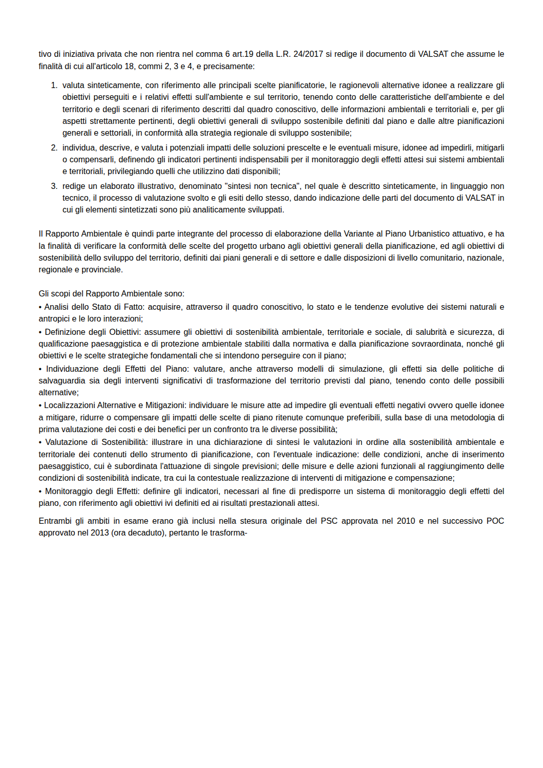tivo di iniziativa privata che non rientra nel comma 6 art.19 della L.R. 24/2017 si redige il documento di VALSAT che assume le finalità di cui all'articolo 18, commi 2, 3 e 4, e precisamente:
valuta sinteticamente, con riferimento alle principali scelte pianificatorie, le ragionevoli alternative idonee a realizzare gli obiettivi perseguiti e i relativi effetti sull'ambiente e sul territorio, tenendo conto delle caratteristiche dell'ambiente e del territorio e degli scenari di riferimento descritti dal quadro conoscitivo, delle informazioni ambientali e territoriali e, per gli aspetti strettamente pertinenti, degli obiettivi generali di sviluppo sostenibile definiti dal piano e dalle altre pianificazioni generali e settoriali, in conformità alla strategia regionale di sviluppo sostenibile;
individua, descrive, e valuta i potenziali impatti delle soluzioni prescelte e le eventuali misure, idonee ad impedirli, mitigarli o compensarli, definendo gli indicatori pertinenti indispensabili per il monitoraggio degli effetti attesi sui sistemi ambientali e territoriali, privilegiando quelli che utilizzino dati disponibili;
redige un elaborato illustrativo, denominato "sintesi non tecnica", nel quale è descritto sinteticamente, in linguaggio non tecnico, il processo di valutazione svolto e gli esiti dello stesso, dando indicazione delle parti del documento di VALSAT in cui gli elementi sintetizzati sono più analiticamente sviluppati.
Il Rapporto Ambientale è quindi parte integrante del processo di elaborazione della Variante al Piano Urbanistico attuativo, e ha la finalità di verificare la conformità delle scelte del progetto urbano agli obiettivi generali della pianificazione, ed agli obiettivi di sostenibilità dello sviluppo del territorio, definiti dai piani generali e di settore e dalle disposizioni di livello comunitario, nazionale, regionale e provinciale.
Gli scopi del Rapporto Ambientale sono:
• Analisi dello Stato di Fatto: acquisire, attraverso il quadro conoscitivo, lo stato e le tendenze evolutive dei sistemi naturali e antropici e le loro interazioni;
• Definizione degli Obiettivi: assumere gli obiettivi di sostenibilità ambientale, territoriale e sociale, di salubrità e sicurezza, di qualificazione paesaggistica e di protezione ambientale stabiliti dalla normativa e dalla pianificazione sovraordinata, nonché gli obiettivi e le scelte strategiche fondamentali che si intendono perseguire con il piano;
• Individuazione degli Effetti del Piano: valutare, anche attraverso modelli di simulazione, gli effetti sia delle politiche di salvaguardia sia degli interventi significativi di trasformazione del territorio previsti dal piano, tenendo conto delle possibili alternative;
• Localizzazioni Alternative e Mitigazioni: individuare le misure atte ad impedire gli eventuali effetti negativi ovvero quelle idonee a mitigare, ridurre o compensare gli impatti delle scelte di piano ritenute comunque preferibili, sulla base di una metodologia di prima valutazione dei costi e dei benefici per un confronto tra le diverse possibilità;
• Valutazione di Sostenibilità: illustrare in una dichiarazione di sintesi le valutazioni in ordine alla sostenibilità ambientale e territoriale dei contenuti dello strumento di pianificazione, con l'eventuale indicazione: delle condizioni, anche di inserimento paesaggistico, cui è subordinata l'attuazione di singole previsioni; delle misure e delle azioni funzionali al raggiungimento delle condizioni di sostenibilità indicate, tra cui la contestuale realizzazione di interventi di mitigazione e compensazione;
• Monitoraggio degli Effetti: definire gli indicatori, necessari al fine di predisporre un sistema di monitoraggio degli effetti del piano, con riferimento agli obiettivi ivi definiti ed ai risultati prestazionali attesi.
Entrambi gli ambiti in esame erano già inclusi nella stesura originale del PSC approvata nel 2010 e nel successivo POC approvato nel 2013 (ora decaduto), pertanto le trasforma-